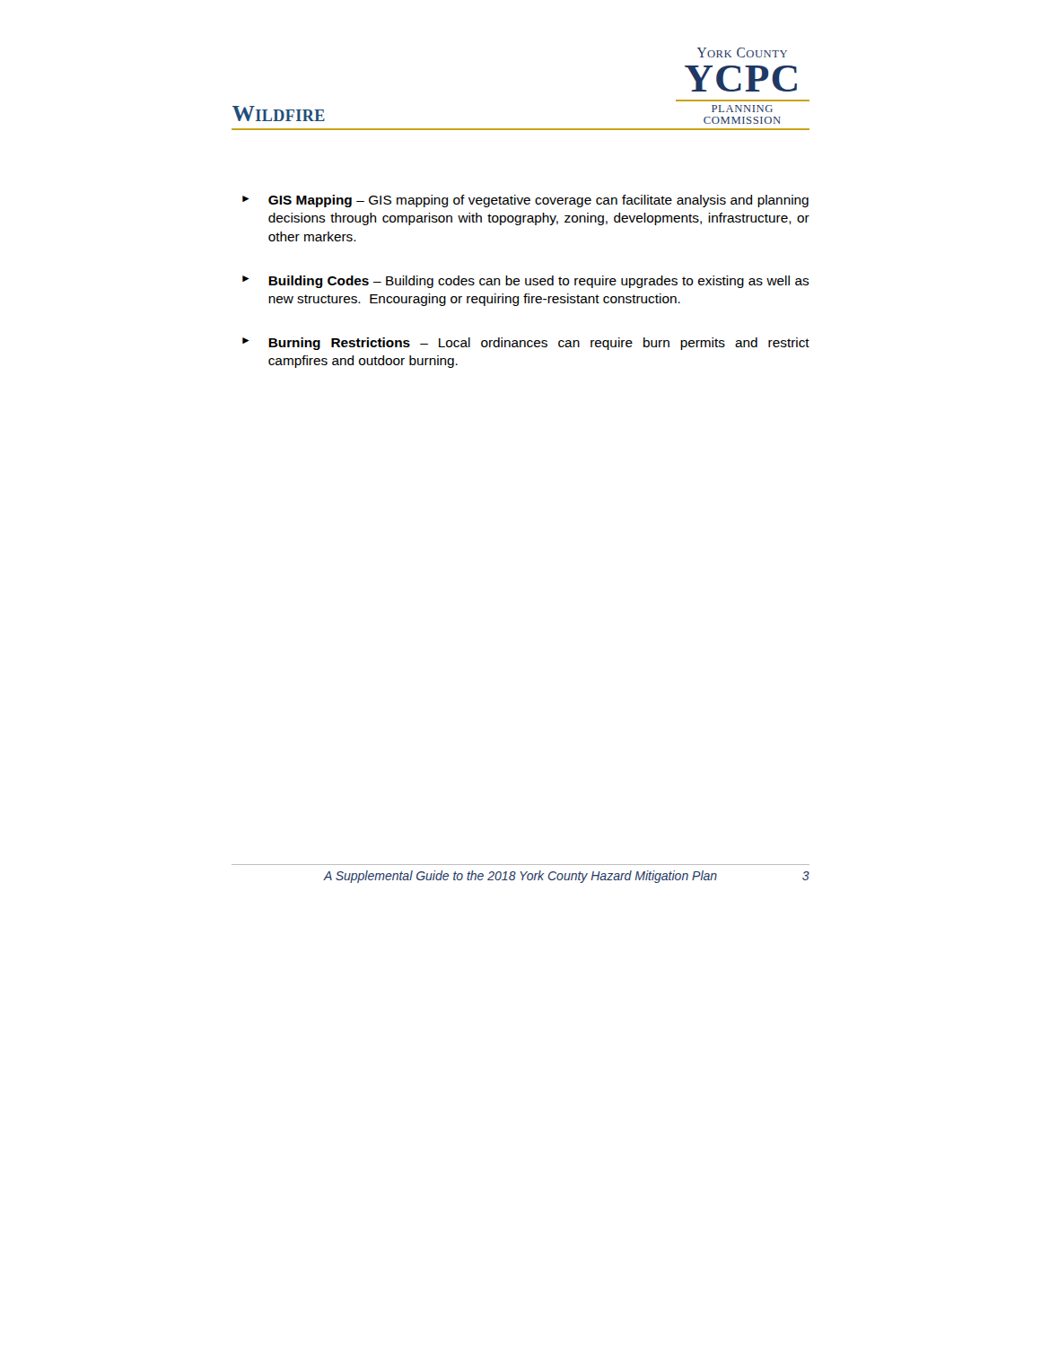YORK COUNTY YCPC
PLANNING COMMISSION
Wildfire
GIS Mapping – GIS mapping of vegetative coverage can facilitate analysis and planning decisions through comparison with topography, zoning, developments, infrastructure, or other markers.
Building Codes – Building codes can be used to require upgrades to existing as well as new structures. Encouraging or requiring fire-resistant construction.
Burning Restrictions – Local ordinances can require burn permits and restrict campfires and outdoor burning.
A Supplemental Guide to the 2018 York County Hazard Mitigation Plan 3